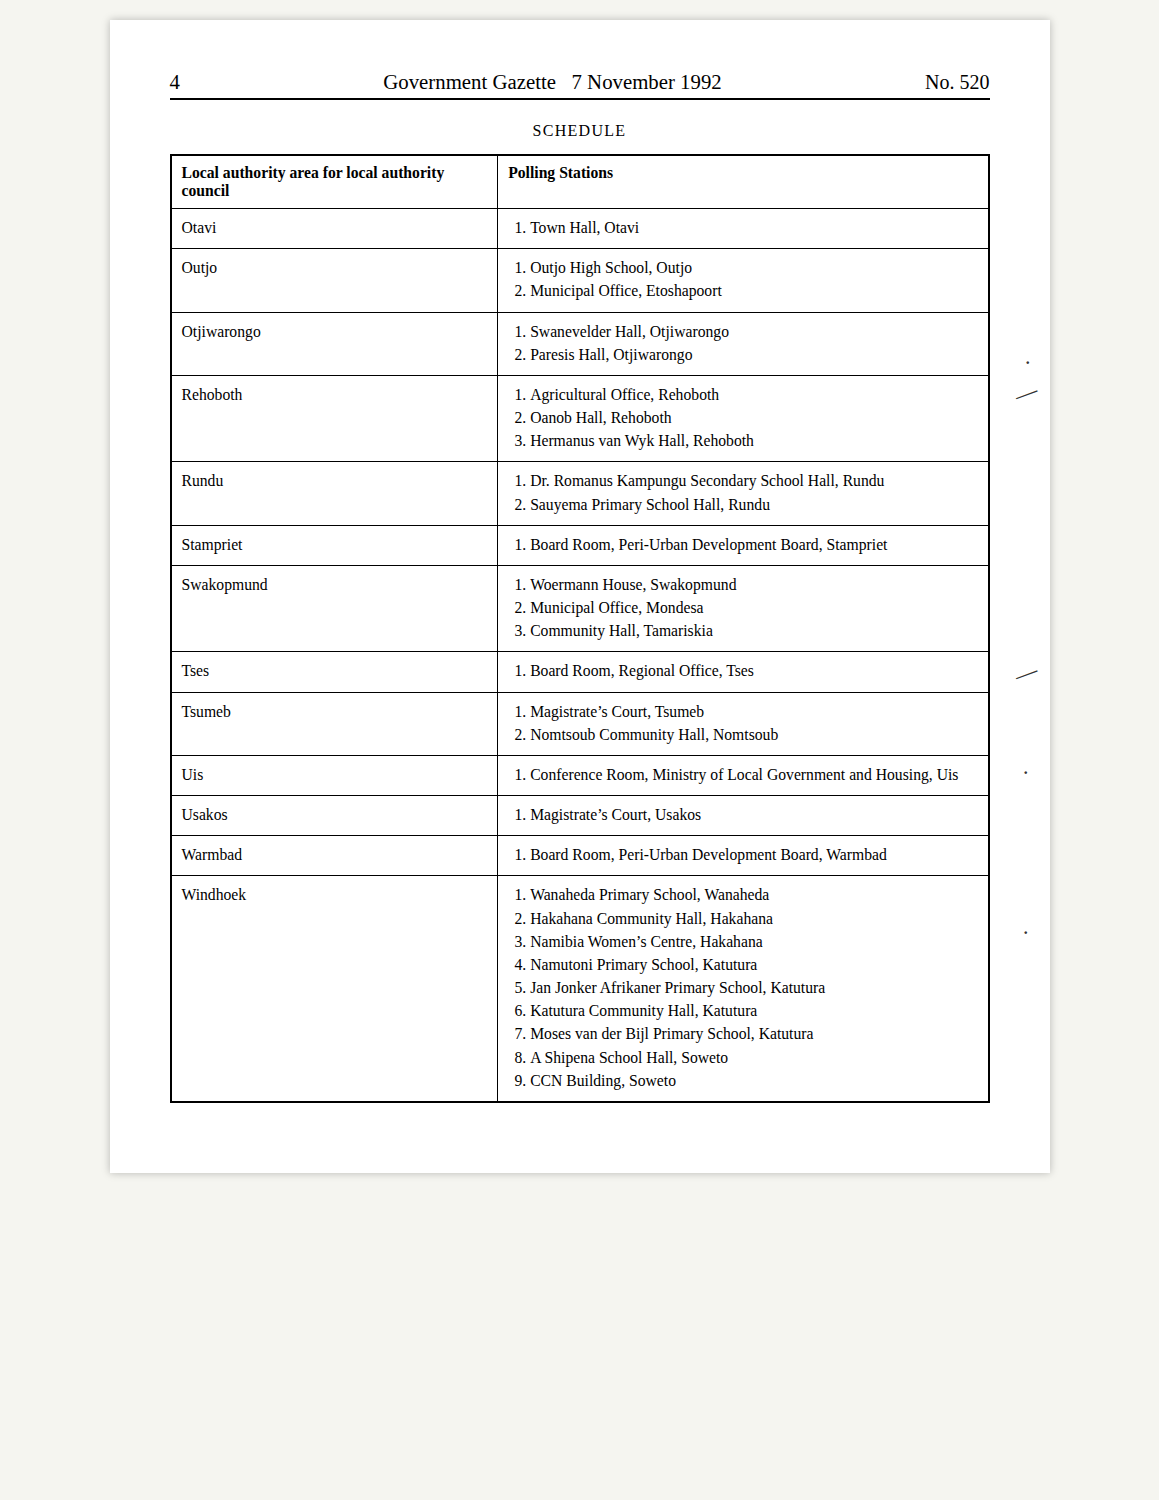4
Government Gazette 7 November 1992
No. 520
SCHEDULE
| Local authority area for local authority council | Polling Stations |
| --- | --- |
| Otavi | Town Hall, Otavi |
| Outjo | Outjo High School, Outjo Municipal Office, Etoshapoort |
| Otjiwarongo | Swanevelder Hall, Otjiwarongo Paresis Hall, Otjiwarongo |
| Rehoboth | Agricultural Office, Rehoboth Oanob Hall, Rehoboth Hermanus van Wyk Hall, Rehoboth |
| Rundu | Dr. Romanus Kampungu Secondary School Hall, Rundu Sauyema Primary School Hall, Rundu |
| Stampriet | Board Room, Peri-Urban Development Board, Stampriet |
| Swakopmund | Woermann House, Swakopmund Municipal Office, Mondesa Community Hall, Tamariskia |
| Tses | Board Room, Regional Office, Tses |
| Tsumeb | Magistrate’s Court, Tsumeb Nomtsoub Community Hall, Nomtsoub |
| Uis | Conference Room, Ministry of Local Government and Housing, Uis |
| Usakos | Magistrate’s Court, Usakos |
| Warmbad | Board Room, Peri-Urban Development Board, Warmbad |
| Windhoek | Wanaheda Primary School, Wanaheda Hakahana Community Hall, Hakahana Namibia Women’s Centre, Hakahana Namutoni Primary School, Katutura Jan Jonker Afrikaner Primary School, Katutura Katutura Community Hall, Katutura Moses van der Bijl Primary School, Katutura A Shipena School Hall, Soweto CCN Building, Soweto |
· — — · ·